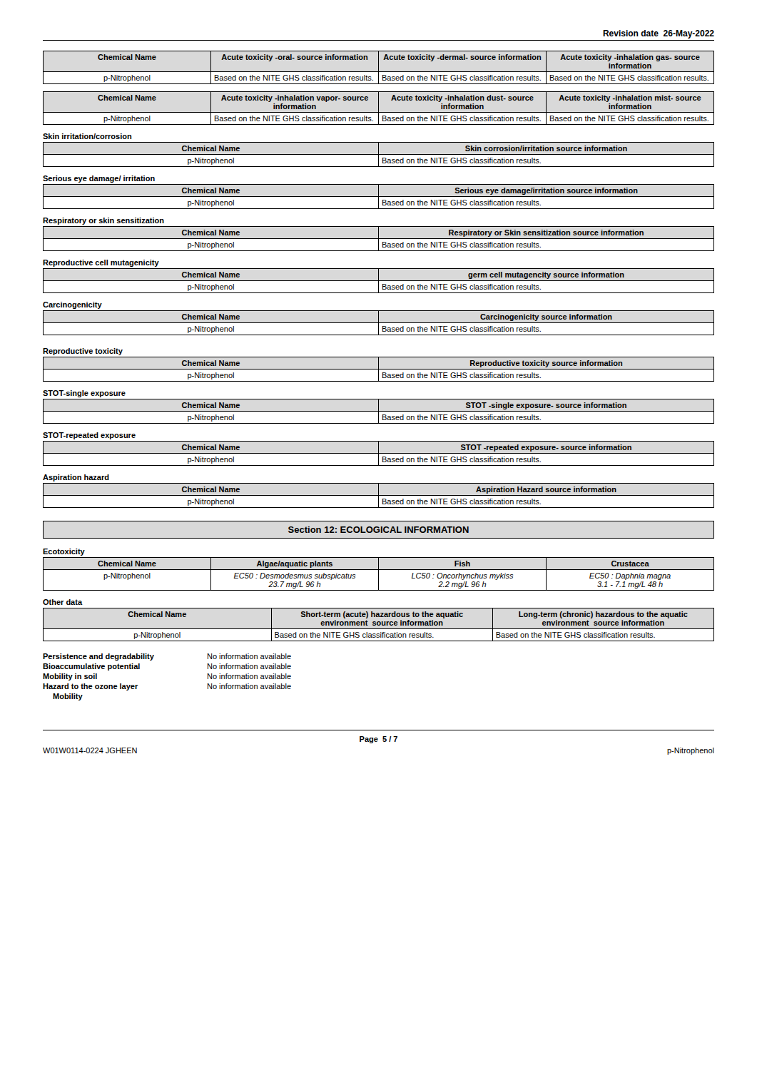Revision date 26-May-2022
| Chemical Name | Acute toxicity -oral- source information | Acute toxicity -dermal- source information | Acute toxicity -inhalation gas- source information |
| --- | --- | --- | --- |
| p-Nitrophenol | Based on the NITE GHS classification results. | Based on the NITE GHS classification results. | Based on the NITE GHS classification results. |
| Chemical Name | Acute toxicity -inhalation vapor- source information | Acute toxicity -inhalation dust- source information | Acute toxicity -inhalation mist- source information |
| --- | --- | --- | --- |
| p-Nitrophenol | Based on the NITE GHS classification results. | Based on the NITE GHS classification results. | Based on the NITE GHS classification results. |
Skin irritation/corrosion
| Chemical Name | Skin corrosion/irritation source information |
| --- | --- |
| p-Nitrophenol | Based on the NITE GHS classification results. |
Serious eye damage/ irritation
| Chemical Name | Serious eye damage/irritation source information |
| --- | --- |
| p-Nitrophenol | Based on the NITE GHS classification results. |
Respiratory or skin sensitization
| Chemical Name | Respiratory or Skin sensitization source information |
| --- | --- |
| p-Nitrophenol | Based on the NITE GHS classification results. |
Reproductive cell mutagenicity
| Chemical Name | germ cell mutagencity source information |
| --- | --- |
| p-Nitrophenol | Based on the NITE GHS classification results. |
Carcinogenicity
| Chemical Name | Carcinogenicity source information |
| --- | --- |
| p-Nitrophenol | Based on the NITE GHS classification results. |
Reproductive toxicity
| Chemical Name | Reproductive toxicity source information |
| --- | --- |
| p-Nitrophenol | Based on the NITE GHS classification results. |
STOT-single exposure
| Chemical Name | STOT -single exposure- source information |
| --- | --- |
| p-Nitrophenol | Based on the NITE GHS classification results. |
STOT-repeated exposure
| Chemical Name | STOT -repeated exposure- source information |
| --- | --- |
| p-Nitrophenol | Based on the NITE GHS classification results. |
Aspiration hazard
| Chemical Name | Aspiration Hazard source information |
| --- | --- |
| p-Nitrophenol | Based on the NITE GHS classification results. |
Section 12: ECOLOGICAL INFORMATION
Ecotoxicity
| Chemical Name | Algae/aquatic plants | Fish | Crustacea |
| --- | --- | --- | --- |
| p-Nitrophenol | EC50 : Desmodesmus subspicatus 23.7 mg/L 96 h | LC50 : Oncorhynchus mykiss 2.2 mg/L 96 h | EC50 : Daphnia magna 3.1 - 7.1 mg/L 48 h |
Other data
| Chemical Name | Short-term (acute) hazardous to the aquatic environment source information | Long-term (chronic) hazardous to the aquatic environment source information |
| --- | --- | --- |
| p-Nitrophenol | Based on the NITE GHS classification results. | Based on the NITE GHS classification results. |
| Persistence and degradability | No information available |
| Bioaccumulative potential | No information available |
| Mobility in soil | No information available |
| Hazard to the ozone layer | No information available |
| Mobility | |
Page 5 / 7
W01W0114-0224 JGHEEN p-Nitrophenol